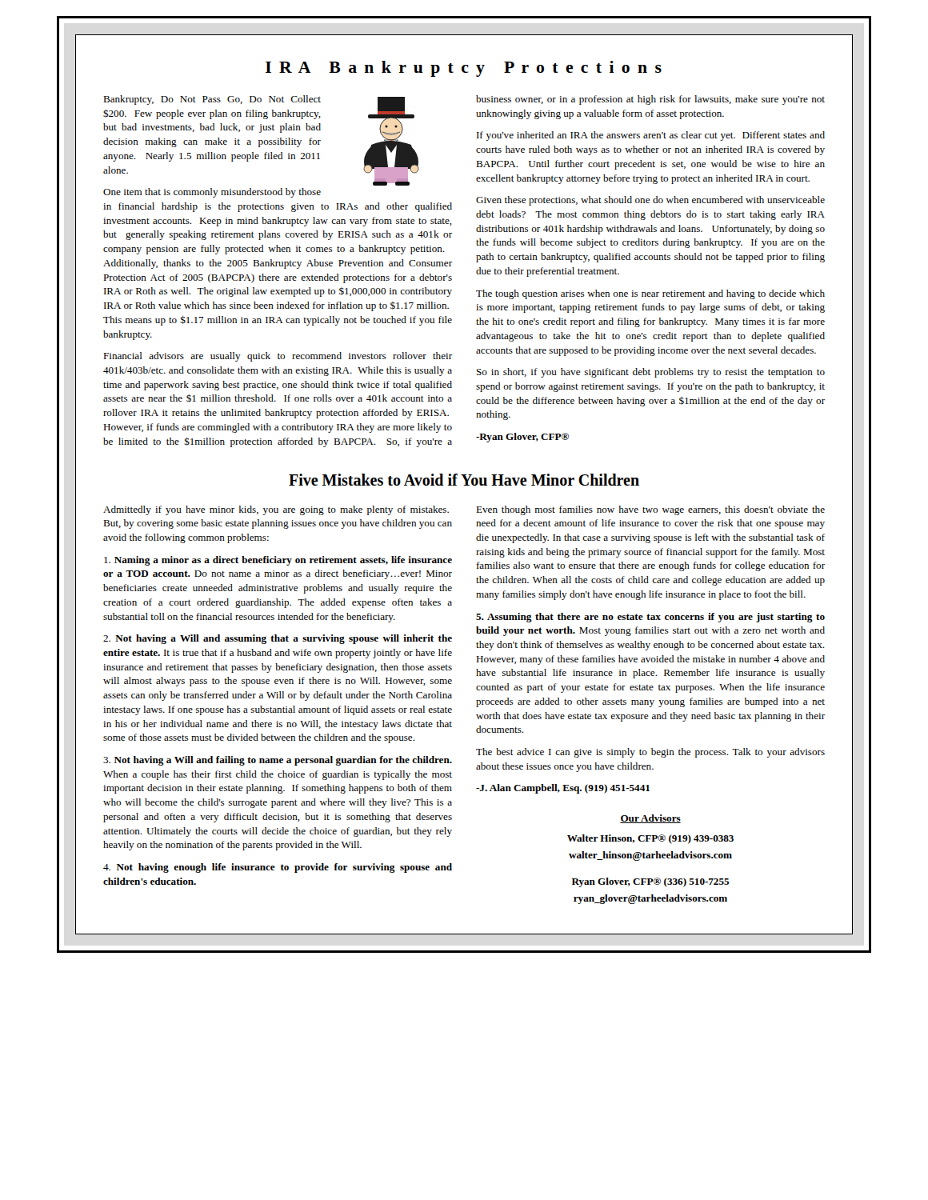I R A B a n k r u p t c y P r o t e c t i o n s
Bankruptcy, Do Not Pass Go, Do Not Collect $200. Few people ever plan on filing bankruptcy, but bad investments, bad luck, or just plain bad decision making can make it a possibility for anyone. Nearly 1.5 million people filed in 2011 alone.
One item that is commonly misunderstood by those in financial hardship is the protections given to IRAs and other qualified investment accounts. Keep in mind bankruptcy law can vary from state to state, but generally speaking retirement plans covered by ERISA such as a 401k or company pension are fully protected when it comes to a bankruptcy petition. Additionally, thanks to the 2005 Bankruptcy Abuse Prevention and Consumer Protection Act of 2005 (BAPCPA) there are extended protections for a debtor's IRA or Roth as well. The original law exempted up to $1,000,000 in contributory IRA or Roth value which has since been indexed for inflation up to $1.17 million. This means up to $1.17 million in an IRA can typically not be touched if you file bankruptcy.
Financial advisors are usually quick to recommend investors rollover their 401k/403b/etc. and consolidate them with an existing IRA. While this is usually a time and paperwork saving best practice, one should think twice if total qualified assets are near the $1 million threshold. If one rolls over a 401k account into a rollover IRA it retains the unlimited bankruptcy protection afforded by ERISA. However, if funds are commingled with a contributory IRA they are more likely to be limited to the $1million protection afforded by BAPCPA. So, if you're a business owner, or in a profession at high risk for lawsuits, make sure you're not unknowingly giving up a valuable form of asset protection.
If you've inherited an IRA the answers aren't as clear cut yet. Different states and courts have ruled both ways as to whether or not an inherited IRA is covered by BAPCPA. Until further court precedent is set, one would be wise to hire an excellent bankruptcy attorney before trying to protect an inherited IRA in court.
Given these protections, what should one do when encumbered with unserviceable debt loads? The most common thing debtors do is to start taking early IRA distributions or 401k hardship withdrawals and loans. Unfortunately, by doing so the funds will become subject to creditors during bankruptcy. If you are on the path to certain bankruptcy, qualified accounts should not be tapped prior to filing due to their preferential treatment.
The tough question arises when one is near retirement and having to decide which is more important, tapping retirement funds to pay large sums of debt, or taking the hit to one's credit report and filing for bankruptcy. Many times it is far more advantageous to take the hit to one's credit report than to deplete qualified accounts that are supposed to be providing income over the next several decades.
So in short, if you have significant debt problems try to resist the temptation to spend or borrow against retirement savings. If you're on the path to bankruptcy, it could be the difference between having over a $1million at the end of the day or nothing.
-Ryan Glover, CFP®
Five Mistakes to Avoid if You Have Minor Children
Admittedly if you have minor kids, you are going to make plenty of mistakes. But, by covering some basic estate planning issues once you have children you can avoid the following common problems:
1. Naming a minor as a direct beneficiary on retirement assets, life insurance or a TOD account. Do not name a minor as a direct beneficiary…ever! Minor beneficiaries create unneeded administrative problems and usually require the creation of a court ordered guardianship. The added expense often takes a substantial toll on the financial resources intended for the beneficiary.
2. Not having a Will and assuming that a surviving spouse will inherit the entire estate. It is true that if a husband and wife own property jointly or have life insurance and retirement that passes by beneficiary designation, then those assets will almost always pass to the spouse even if there is no Will. However, some assets can only be transferred under a Will or by default under the North Carolina intestacy laws. If one spouse has a substantial amount of liquid assets or real estate in his or her individual name and there is no Will, the intestacy laws dictate that some of those assets must be divided between the children and the spouse.
3. Not having a Will and failing to name a personal guardian for the children. When a couple has their first child the choice of guardian is typically the most important decision in their estate planning. If something happens to both of them who will become the child's surrogate parent and where will they live? This is a personal and often a very difficult decision, but it is something that deserves attention. Ultimately the courts will decide the choice of guardian, but they rely heavily on the nomination of the parents provided in the Will.
4. Not having enough life insurance to provide for surviving spouse and children's education.
Even though most families now have two wage earners, this doesn't obviate the need for a decent amount of life insurance to cover the risk that one spouse may die unexpectedly. In that case a surviving spouse is left with the substantial task of raising kids and being the primary source of financial support for the family. Most families also want to ensure that there are enough funds for college education for the children. When all the costs of child care and college education are added up many families simply don't have enough life insurance in place to foot the bill.
5. Assuming that there are no estate tax concerns if you are just starting to build your net worth. Most young families start out with a zero net worth and they don't think of themselves as wealthy enough to be concerned about estate tax. However, many of these families have avoided the mistake in number 4 above and have substantial life insurance in place. Remember life insurance is usually counted as part of your estate for estate tax purposes. When the life insurance proceeds are added to other assets many young families are bumped into a net worth that does have estate tax exposure and they need basic tax planning in their documents.
The best advice I can give is simply to begin the process. Talk to your advisors about these issues once you have children.
-J. Alan Campbell, Esq. (919) 451-5441
Our Advisors
Walter Hinson, CFP® (919) 439-0383
walter_hinson@tarheeladvisors.com
Ryan Glover, CFP® (336) 510-7255
ryan_glover@tarheeladvisors.com